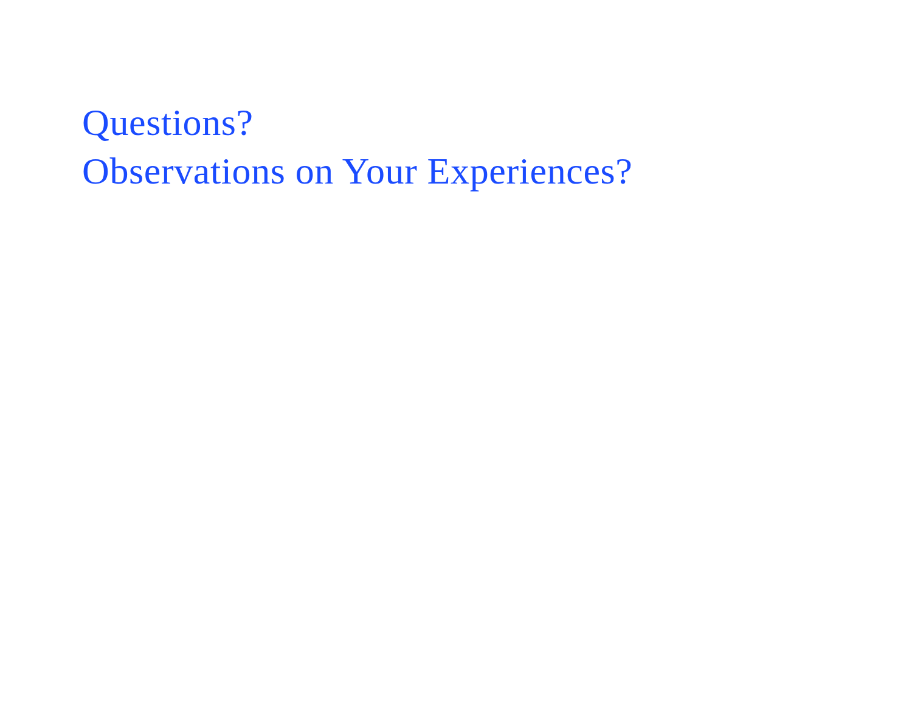Questions? Observations on Your Experiences?